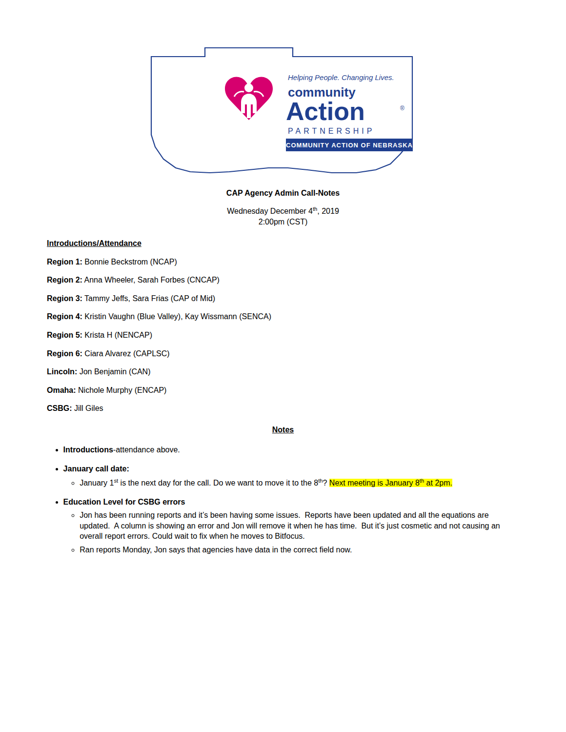Helping People. Changing Lives. community Action ® PARTNERSHIP COMMUNITY ACTION OF NEBRASKA
CAP Agency Admin Call-Notes
Wednesday December 4th, 2019
2:00pm (CST)
Introductions/Attendance
Region 1: Bonnie Beckstrom (NCAP)
Region 2: Anna Wheeler, Sarah Forbes (CNCAP)
Region 3: Tammy Jeffs, Sara Frias (CAP of Mid)
Region 4: Kristin Vaughn (Blue Valley), Kay Wissmann (SENCA)
Region 5: Krista H (NENCAP)
Region 6: Ciara Alvarez (CAPLSC)
Lincoln: Jon Benjamin (CAN)
Omaha: Nichole Murphy (ENCAP)
CSBG: Jill Giles
Notes
Introductions-attendance above.
January call date:
January 1st is the next day for the call. Do we want to move it to the 8th? Next meeting is January 8th at 2pm.
Education Level for CSBG errors
Jon has been running reports and it’s been having some issues. Reports have been updated and all the equations are updated. A column is showing an error and Jon will remove it when he has time. But it’s just cosmetic and not causing an overall report errors. Could wait to fix when he moves to Bitfocus.
Ran reports Monday, Jon says that agencies have data in the correct field now.